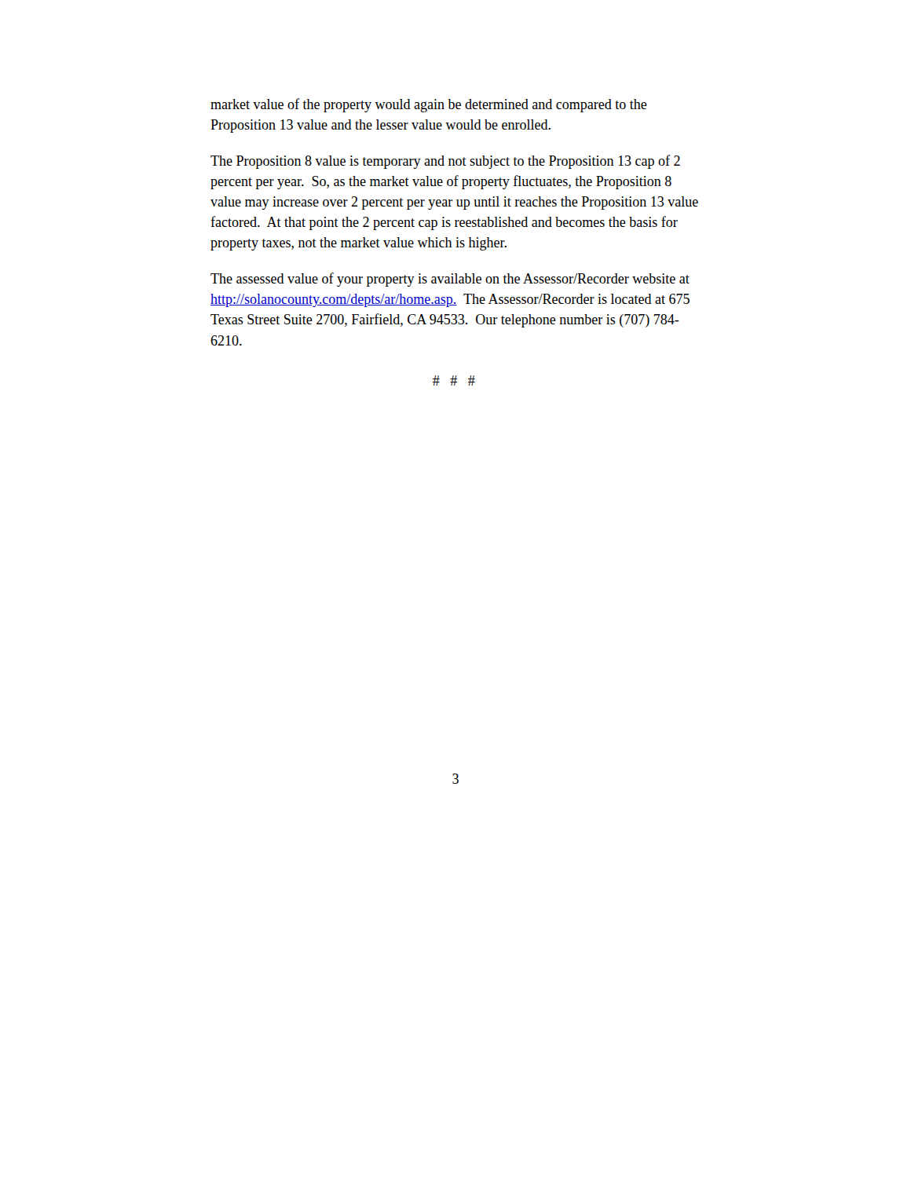market value of the property would again be determined and compared to the Proposition 13 value and the lesser value would be enrolled.
The Proposition 8 value is temporary and not subject to the Proposition 13 cap of 2 percent per year. So, as the market value of property fluctuates, the Proposition 8 value may increase over 2 percent per year up until it reaches the Proposition 13 value factored. At that point the 2 percent cap is reestablished and becomes the basis for property taxes, not the market value which is higher.
The assessed value of your property is available on the Assessor/Recorder website at http://solanocounty.com/depts/ar/home.asp. The Assessor/Recorder is located at 675 Texas Street Suite 2700, Fairfield, CA 94533. Our telephone number is (707) 784-6210.
# # #
3